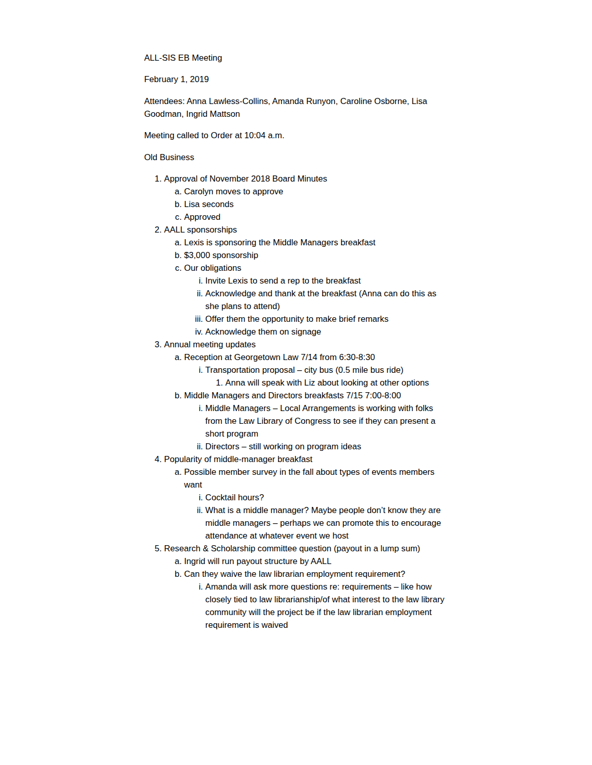ALL-SIS EB Meeting
February 1, 2019
Attendees: Anna Lawless-Collins, Amanda Runyon, Caroline Osborne, Lisa Goodman, Ingrid Mattson
Meeting called to Order at 10:04 a.m.
Old Business
Approval of November 2018 Board Minutes
Carolyn moves to approve
Lisa seconds
Approved
AALL sponsorships
Lexis is sponsoring the Middle Managers breakfast
$3,000 sponsorship
Our obligations
Invite Lexis to send a rep to the breakfast
Acknowledge and thank at the breakfast (Anna can do this as she plans to attend)
Offer them the opportunity to make brief remarks
Acknowledge them on signage
Annual meeting updates
Reception at Georgetown Law 7/14 from 6:30-8:30
Transportation proposal – city bus (0.5 mile bus ride)
Anna will speak with Liz about looking at other options
Middle Managers and Directors breakfasts 7/15 7:00-8:00
Middle Managers – Local Arrangements is working with folks from the Law Library of Congress to see if they can present a short program
Directors – still working on program ideas
Popularity of middle-manager breakfast
Possible member survey in the fall about types of events members want
Cocktail hours?
What is a middle manager? Maybe people don’t know they are middle managers – perhaps we can promote this to encourage attendance at whatever event we host
Research & Scholarship committee question (payout in a lump sum)
Ingrid will run payout structure by AALL
Can they waive the law librarian employment requirement?
Amanda will ask more questions re: requirements – like how closely tied to law librarianship/of what interest to the law library community will the project be if the law librarian employment requirement is waived